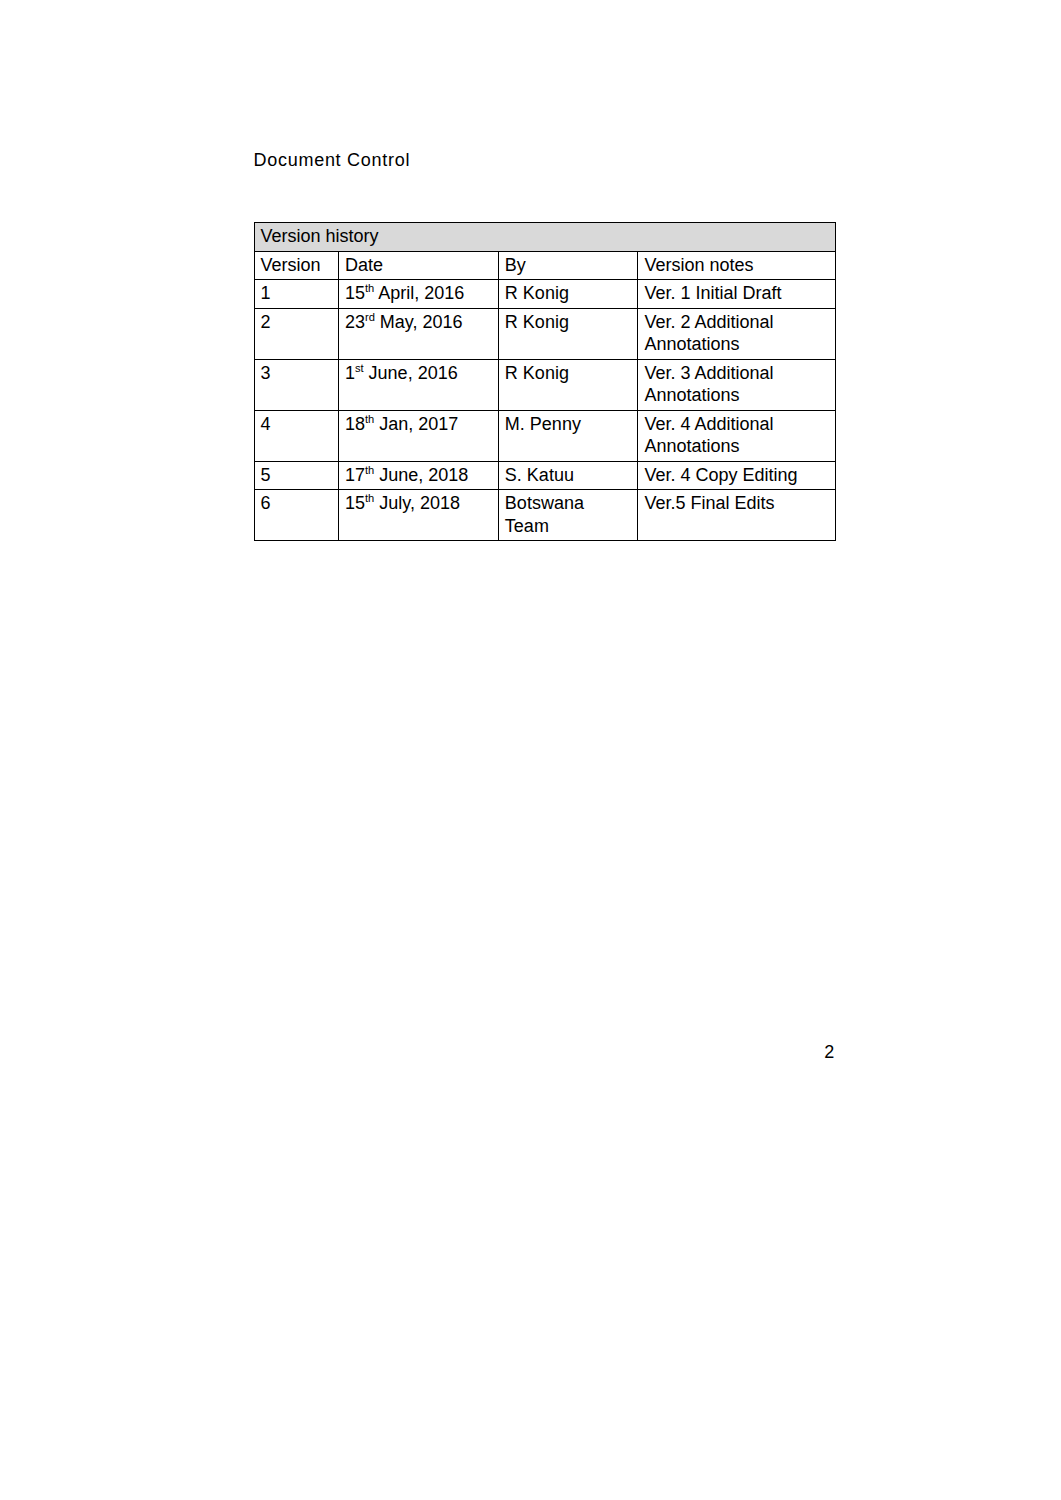Document Control
| Version history |
| Version | Date | By | Version notes |
| 1 | 15 th April, 2016 | R Konig | Ver. 1 Initial Draft |
| 2 | 23 rd May, 2016 | R Konig | Ver. 2 Additional Annotations |
| 3 | 1 st June, 2016 | R Konig | Ver. 3 Additional Annotations |
| 4 | 18 th Jan, 2017 | M. Penny | Ver. 4 Additional Annotations |
| 5 | 17 th June, 2018 | S. Katuu | Ver. 4 Copy Editing |
| 6 | 15 th July, 2018 | Botswana Team | Ver.5 Final Edits |
2